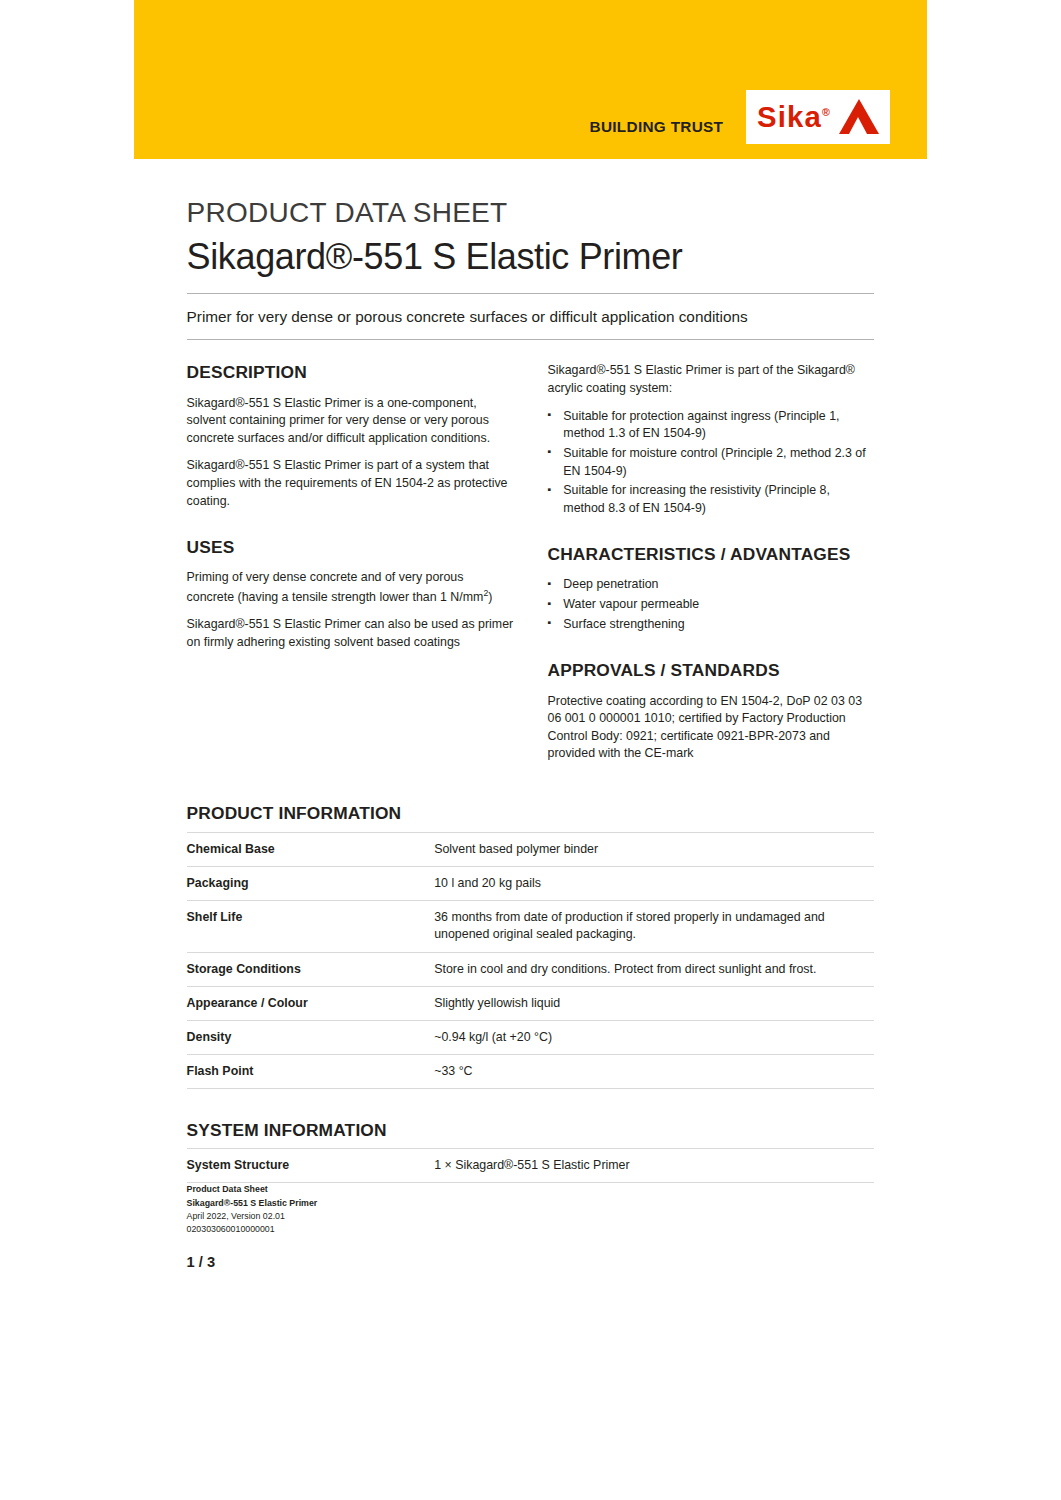BUILDING TRUST
Sika®
PRODUCT DATA SHEET
Sikagard®-551 S Elastic Primer
Primer for very dense or porous concrete surfaces or difficult application conditions
DESCRIPTION
Sikagard®-551 S Elastic Primer is a one-component, solvent containing primer for very dense or very porous concrete surfaces and/or difficult application conditions.
Sikagard®-551 S Elastic Primer is part of a system that complies with the requirements of EN 1504-2 as protective coating.
USES
Priming of very dense concrete and of very porous concrete (having a tensile strength lower than 1 N/mm2)
Sikagard®-551 S Elastic Primer can also be used as primer on firmly adhering existing solvent based coatings
Sikagard®-551 S Elastic Primer is part of the Sikagard® acrylic coating system:
Suitable for protection against ingress (Principle 1, method 1.3 of EN 1504-9)
Suitable for moisture control (Principle 2, method 2.3 of EN 1504-9)
Suitable for increasing the resistivity (Principle 8, method 8.3 of EN 1504-9)
CHARACTERISTICS / ADVANTAGES
Deep penetration
Water vapour permeable
Surface strengthening
APPROVALS / STANDARDS
Protective coating according to EN 1504-2, DoP 02 03 03 06 001 0 000001 1010; certified by Factory Production Control Body: 0921; certificate 0921-BPR-2073 and provided with the CE-mark
PRODUCT INFORMATION
| Chemical Base | Solvent based polymer binder |
| Packaging | 10 l and 20 kg pails |
| Shelf Life | 36 months from date of production if stored properly in undamaged and unopened original sealed packaging. |
| Storage Conditions | Store in cool and dry conditions. Protect from direct sunlight and frost. |
| Appearance / Colour | Slightly yellowish liquid |
| Density | ~0.94 kg/l (at +20 °C) |
| Flash Point | ~33 °C |
SYSTEM INFORMATION
| System Structure | 1 × Sikagard®-551 S Elastic Primer |
Product Data Sheet Sikagard®-551 S Elastic Primer April 2022, Version 02.01 020303060010000001
1 / 3